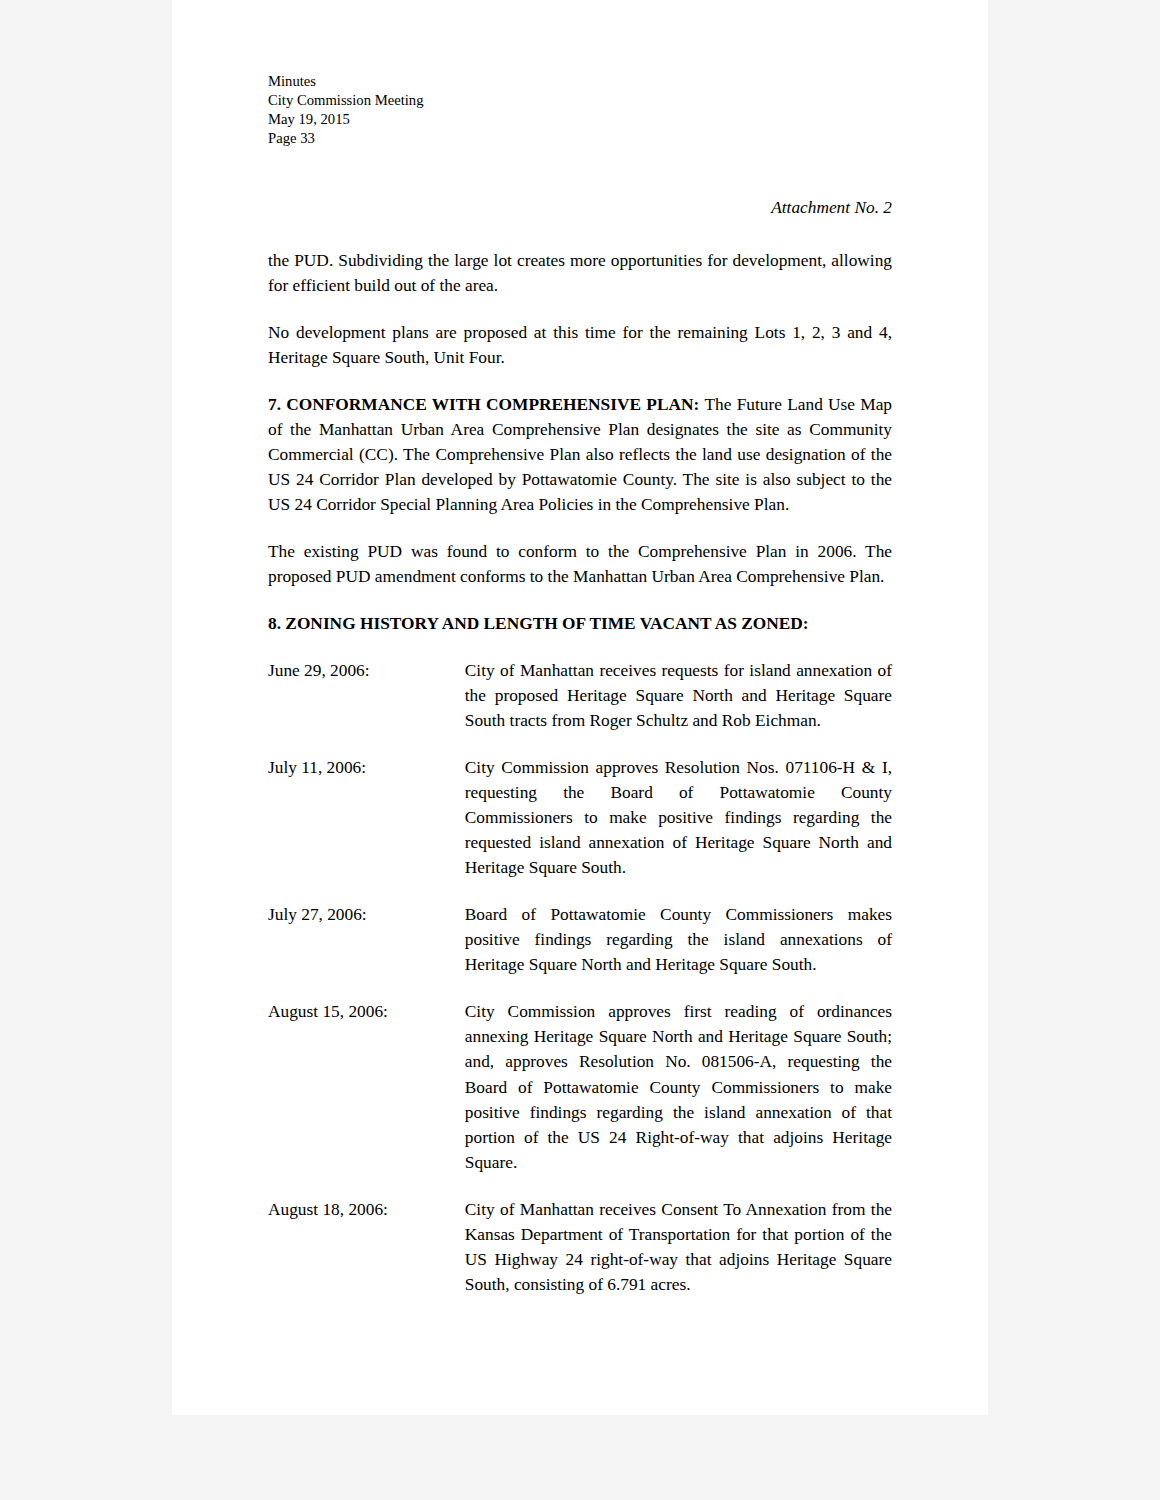Minutes
City Commission Meeting
May 19, 2015
Page 33
Attachment No. 2
the PUD. Subdividing the large lot creates more opportunities for development, allowing for efficient build out of the area.
No development plans are proposed at this time for the remaining Lots 1, 2, 3 and 4, Heritage Square South, Unit Four.
7. CONFORMANCE WITH COMPREHENSIVE PLAN: The Future Land Use Map of the Manhattan Urban Area Comprehensive Plan designates the site as Community Commercial (CC). The Comprehensive Plan also reflects the land use designation of the US 24 Corridor Plan developed by Pottawatomie County. The site is also subject to the US 24 Corridor Special Planning Area Policies in the Comprehensive Plan.
The existing PUD was found to conform to the Comprehensive Plan in 2006. The proposed PUD amendment conforms to the Manhattan Urban Area Comprehensive Plan.
8. ZONING HISTORY AND LENGTH OF TIME VACANT AS ZONED:
June 29, 2006:
City of Manhattan receives requests for island annexation of the proposed Heritage Square North and Heritage Square South tracts from Roger Schultz and Rob Eichman.
July 11, 2006:
City Commission approves Resolution Nos. 071106-H & I, requesting the Board of Pottawatomie County Commissioners to make positive findings regarding the requested island annexation of Heritage Square North and Heritage Square South.
July 27, 2006:
Board of Pottawatomie County Commissioners makes positive findings regarding the island annexations of Heritage Square North and Heritage Square South.
August 15, 2006:
City Commission approves first reading of ordinances annexing Heritage Square North and Heritage Square South; and, approves Resolution No. 081506-A, requesting the Board of Pottawatomie County Commissioners to make positive findings regarding the island annexation of that portion of the US 24 Right-of-way that adjoins Heritage Square.
August 18, 2006:
City of Manhattan receives Consent To Annexation from the Kansas Department of Transportation for that portion of the US Highway 24 right-of-way that adjoins Heritage Square South, consisting of 6.791 acres.